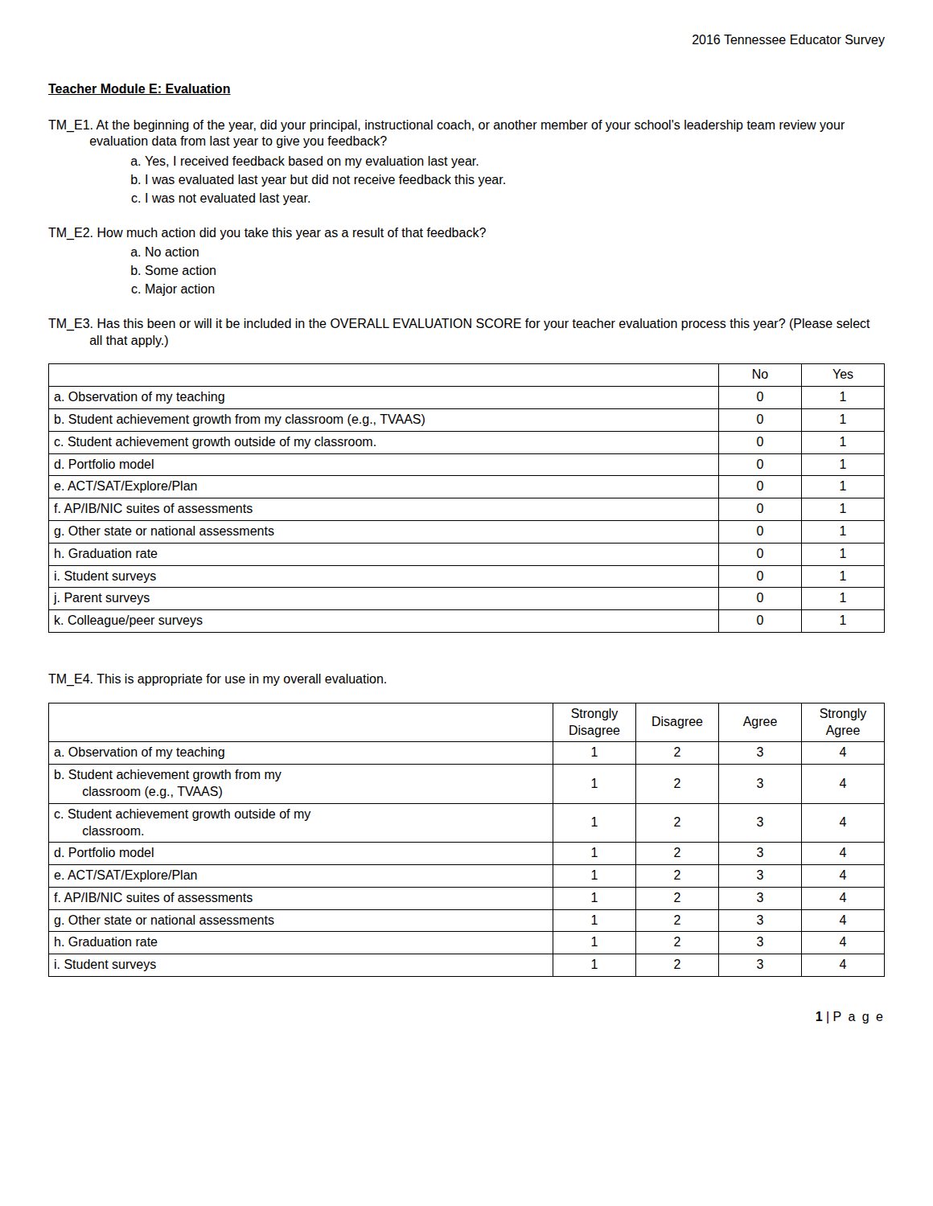2016 Tennessee Educator Survey
Teacher Module E: Evaluation
TM_E1. At the beginning of the year, did your principal, instructional coach, or another member of your school's leadership team review your evaluation data from last year to give you feedback?
Yes, I received feedback based on my evaluation last year.
I was evaluated last year but did not receive feedback this year.
I was not evaluated last year.
TM_E2. How much action did you take this year as a result of that feedback?
No action
Some action
Major action
TM_E3. Has this been or will it be included in the OVERALL EVALUATION SCORE for your teacher evaluation process this year? (Please select all that apply.)
| | No | Yes |
| --- | --- | --- |
| a. Observation of my teaching | 0 | 1 |
| b. Student achievement growth from my classroom (e.g., TVAAS) | 0 | 1 |
| c. Student achievement growth outside of my classroom. | 0 | 1 |
| d. Portfolio model | 0 | 1 |
| e. ACT/SAT/Explore/Plan | 0 | 1 |
| f. AP/IB/NIC suites of assessments | 0 | 1 |
| g. Other state or national assessments | 0 | 1 |
| h. Graduation rate | 0 | 1 |
| i. Student surveys | 0 | 1 |
| j. Parent surveys | 0 | 1 |
| k. Colleague/peer surveys | 0 | 1 |
TM_E4. This is appropriate for use in my overall evaluation.
| | Strongly Disagree | Disagree | Agree | Strongly Agree |
| --- | --- | --- | --- | --- |
| a. Observation of my teaching | 1 | 2 | 3 | 4 |
| b. Student achievement growth from my classroom (e.g., TVAAS) | 1 | 2 | 3 | 4 |
| c. Student achievement growth outside of my classroom. | 1 | 2 | 3 | 4 |
| d. Portfolio model | 1 | 2 | 3 | 4 |
| e. ACT/SAT/Explore/Plan | 1 | 2 | 3 | 4 |
| f. AP/IB/NIC suites of assessments | 1 | 2 | 3 | 4 |
| g. Other state or national assessments | 1 | 2 | 3 | 4 |
| h. Graduation rate | 1 | 2 | 3 | 4 |
| i. Student surveys | 1 | 2 | 3 | 4 |
1 | P a g e